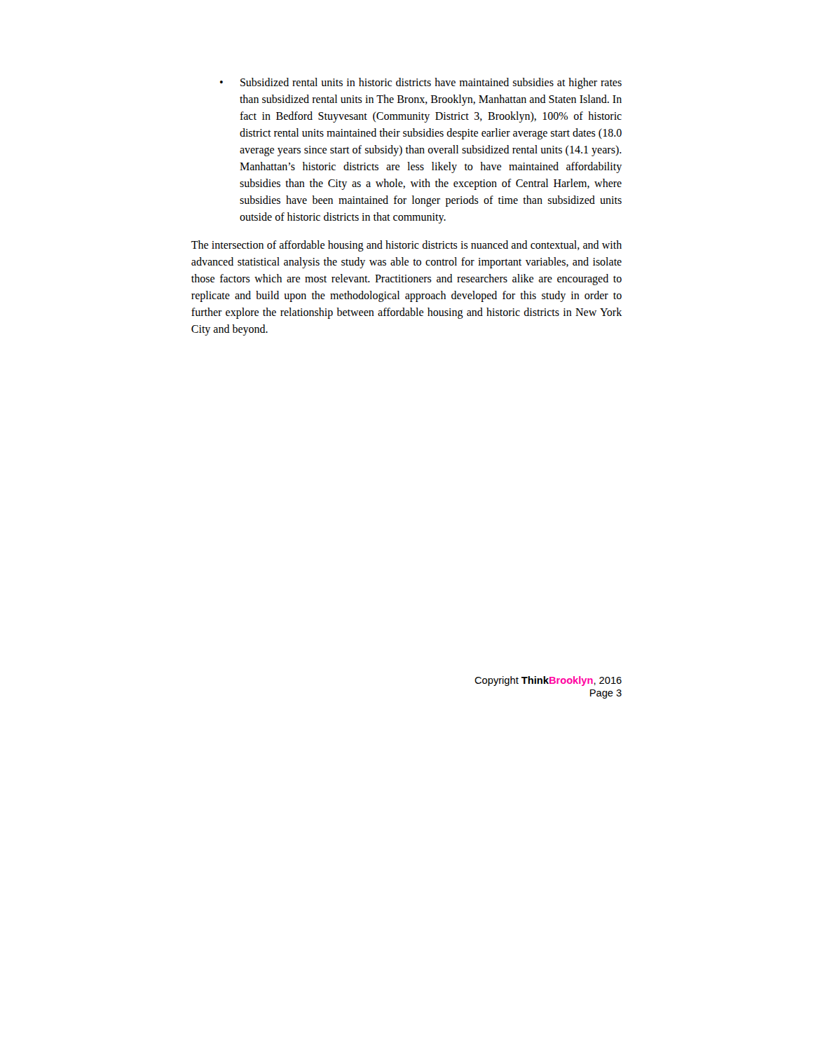Subsidized rental units in historic districts have maintained subsidies at higher rates than subsidized rental units in The Bronx, Brooklyn, Manhattan and Staten Island. In fact in Bedford Stuyvesant (Community District 3, Brooklyn), 100% of historic district rental units maintained their subsidies despite earlier average start dates (18.0 average years since start of subsidy) than overall subsidized rental units (14.1 years). Manhattan’s historic districts are less likely to have maintained affordability subsidies than the City as a whole, with the exception of Central Harlem, where subsidies have been maintained for longer periods of time than subsidized units outside of historic districts in that community.
The intersection of affordable housing and historic districts is nuanced and contextual, and with advanced statistical analysis the study was able to control for important variables, and isolate those factors which are most relevant. Practitioners and researchers alike are encouraged to replicate and build upon the methodological approach developed for this study in order to further explore the relationship between affordable housing and historic districts in New York City and beyond.
Copyright Think Brooklyn, 2016
Page 3